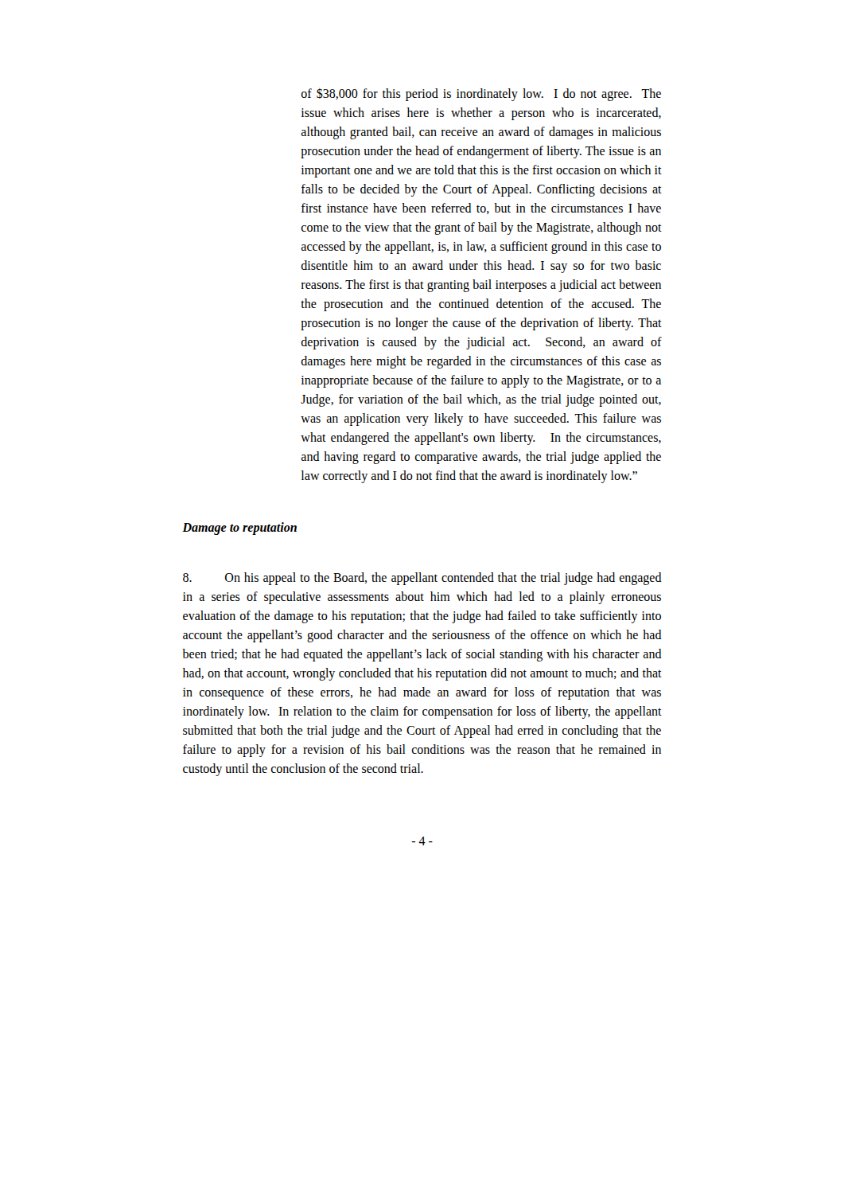of $38,000 for this period is inordinately low. I do not agree. The issue which arises here is whether a person who is incarcerated, although granted bail, can receive an award of damages in malicious prosecution under the head of endangerment of liberty. The issue is an important one and we are told that this is the first occasion on which it falls to be decided by the Court of Appeal. Conflicting decisions at first instance have been referred to, but in the circumstances I have come to the view that the grant of bail by the Magistrate, although not accessed by the appellant, is, in law, a sufficient ground in this case to disentitle him to an award under this head. I say so for two basic reasons. The first is that granting bail interposes a judicial act between the prosecution and the continued detention of the accused. The prosecution is no longer the cause of the deprivation of liberty. That deprivation is caused by the judicial act. Second, an award of damages here might be regarded in the circumstances of this case as inappropriate because of the failure to apply to the Magistrate, or to a Judge, for variation of the bail which, as the trial judge pointed out, was an application very likely to have succeeded. This failure was what endangered the appellant's own liberty. In the circumstances, and having regard to comparative awards, the trial judge applied the law correctly and I do not find that the award is inordinately low.”
Damage to reputation
8. On his appeal to the Board, the appellant contended that the trial judge had engaged in a series of speculative assessments about him which had led to a plainly erroneous evaluation of the damage to his reputation; that the judge had failed to take sufficiently into account the appellant’s good character and the seriousness of the offence on which he had been tried; that he had equated the appellant’s lack of social standing with his character and had, on that account, wrongly concluded that his reputation did not amount to much; and that in consequence of these errors, he had made an award for loss of reputation that was inordinately low. In relation to the claim for compensation for loss of liberty, the appellant submitted that both the trial judge and the Court of Appeal had erred in concluding that the failure to apply for a revision of his bail conditions was the reason that he remained in custody until the conclusion of the second trial.
- 4 -